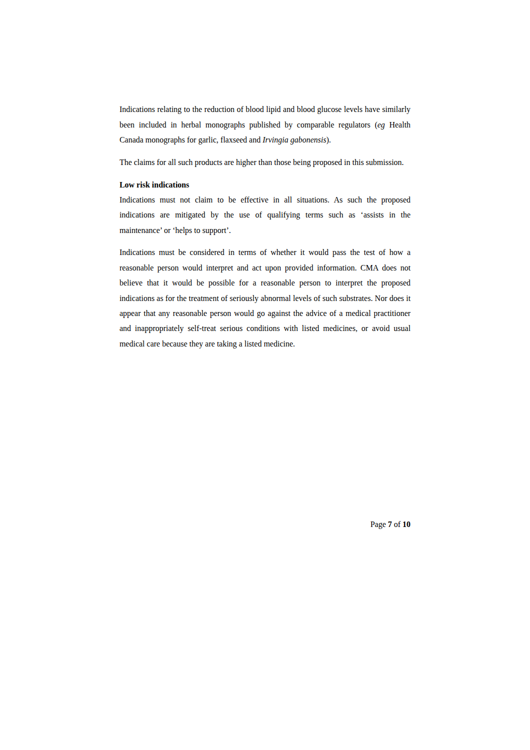Indications relating to the reduction of blood lipid and blood glucose levels have similarly been included in herbal monographs published by comparable regulators (eg Health Canada monographs for garlic, flaxseed and Irvingia gabonensis).
The claims for all such products are higher than those being proposed in this submission.
Low risk indications
Indications must not claim to be effective in all situations. As such the proposed indications are mitigated by the use of qualifying terms such as ‘assists in the maintenance’ or ‘helps to support’.
Indications must be considered in terms of whether it would pass the test of how a reasonable person would interpret and act upon provided information. CMA does not believe that it would be possible for a reasonable person to interpret the proposed indications as for the treatment of seriously abnormal levels of such substrates. Nor does it appear that any reasonable person would go against the advice of a medical practitioner and inappropriately self-treat serious conditions with listed medicines, or avoid usual medical care because they are taking a listed medicine.
Page 7 of 10